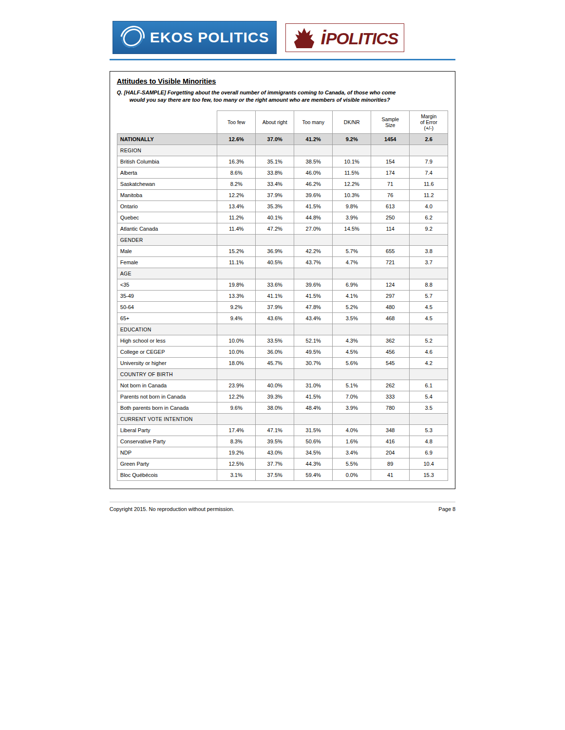EKOS POLITICS
i POLITICS
Attitudes to Visible Minorities
Q. [HALF-SAMPLE] Forgetting about the overall number of immigrants coming to Canada, of those who come would you say there are too few, too many or the right amount who are members of visible minorities?
| | Too few | About right | Too many | DK/NR | Sample Size | Margin of Error (+/-) |
| --- | --- | --- | --- | --- | --- | --- |
| NATIONALLY | 12.6% | 37.0% | 41.2% | 9.2% | 1454 | 2.6 |
| REGION | | | | | | |
| British Columbia | 16.3% | 35.1% | 38.5% | 10.1% | 154 | 7.9 |
| Alberta | 8.6% | 33.8% | 46.0% | 11.5% | 174 | 7.4 |
| Saskatchewan | 8.2% | 33.4% | 46.2% | 12.2% | 71 | 11.6 |
| Manitoba | 12.2% | 37.9% | 39.6% | 10.3% | 76 | 11.2 |
| Ontario | 13.4% | 35.3% | 41.5% | 9.8% | 613 | 4.0 |
| Quebec | 11.2% | 40.1% | 44.8% | 3.9% | 250 | 6.2 |
| Atlantic Canada | 11.4% | 47.2% | 27.0% | 14.5% | 114 | 9.2 |
| GENDER | | | | | | |
| Male | 15.2% | 36.9% | 42.2% | 5.7% | 655 | 3.8 |
| Female | 11.1% | 40.5% | 43.7% | 4.7% | 721 | 3.7 |
| AGE | | | | | | |
| <35 | 19.8% | 33.6% | 39.6% | 6.9% | 124 | 8.8 |
| 35-49 | 13.3% | 41.1% | 41.5% | 4.1% | 297 | 5.7 |
| 50-64 | 9.2% | 37.9% | 47.8% | 5.2% | 480 | 4.5 |
| 65+ | 9.4% | 43.6% | 43.4% | 3.5% | 468 | 4.5 |
| EDUCATION | | | | | | |
| High school or less | 10.0% | 33.5% | 52.1% | 4.3% | 362 | 5.2 |
| College or CEGEP | 10.0% | 36.0% | 49.5% | 4.5% | 456 | 4.6 |
| University or higher | 18.0% | 45.7% | 30.7% | 5.6% | 545 | 4.2 |
| COUNTRY OF BIRTH | | | | | | |
| Not born in Canada | 23.9% | 40.0% | 31.0% | 5.1% | 262 | 6.1 |
| Parents not born in Canada | 12.2% | 39.3% | 41.5% | 7.0% | 333 | 5.4 |
| Both parents born in Canada | 9.6% | 38.0% | 48.4% | 3.9% | 780 | 3.5 |
| CURRENT VOTE INTENTION | | | | | | |
| Liberal Party | 17.4% | 47.1% | 31.5% | 4.0% | 348 | 5.3 |
| Conservative Party | 8.3% | 39.5% | 50.6% | 1.6% | 416 | 4.8 |
| NDP | 19.2% | 43.0% | 34.5% | 3.4% | 204 | 6.9 |
| Green Party | 12.5% | 37.7% | 44.3% | 5.5% | 89 | 10.4 |
| Bloc Québécois | 3.1% | 37.5% | 59.4% | 0.0% | 41 | 15.3 |
Copyright 2015. No reproduction without permission.
Page 8